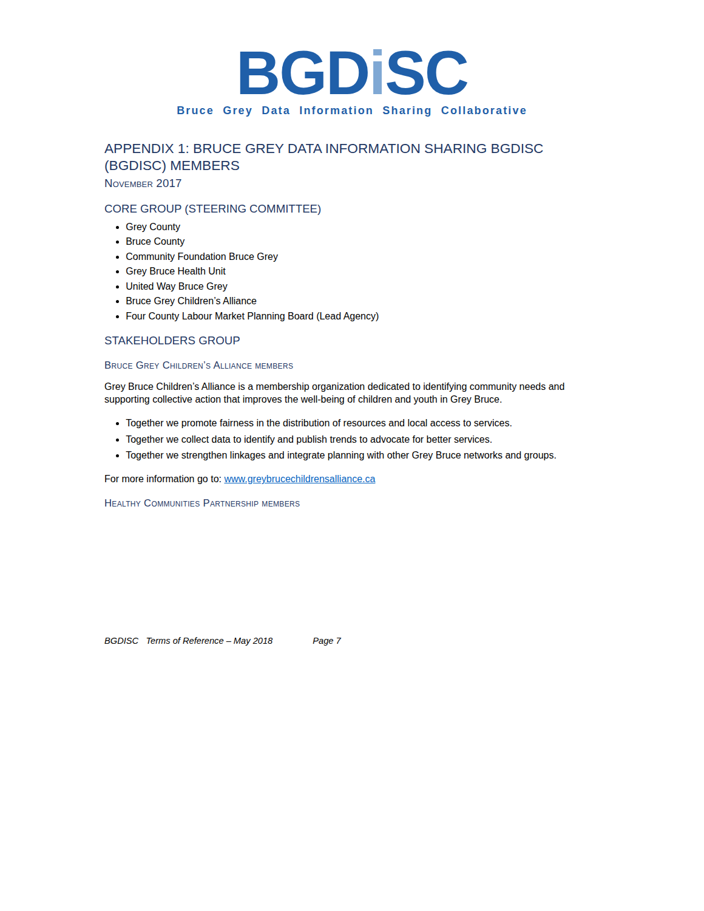BGDi SC
Bruce Grey Data Information Sharing Collaborative
APPENDIX 1: BRUCE GREY DATA INFORMATION SHARING BGDISC (BGDISC) MEMBERS
November 2017
CORE GROUP (STEERING COMMITTEE)
Grey County
Bruce County
Community Foundation Bruce Grey
Grey Bruce Health Unit
United Way Bruce Grey
Bruce Grey Children’s Alliance
Four County Labour Market Planning Board (Lead Agency)
STAKEHOLDERS GROUP
Bruce Grey Children’s Alliance members
Grey Bruce Children’s Alliance is a membership organization dedicated to identifying community needs and supporting collective action that improves the well-being of children and youth in Grey Bruce.
Together we promote fairness in the distribution of resources and local access to services.
Together we collect data to identify and publish trends to advocate for better services.
Together we strengthen linkages and integrate planning with other Grey Bruce networks and groups.
For more information go to: www.greybrucechildrensalliance.ca
Healthy Communities Partnership members
BGDISC Terms of Reference – May 2018Page 7